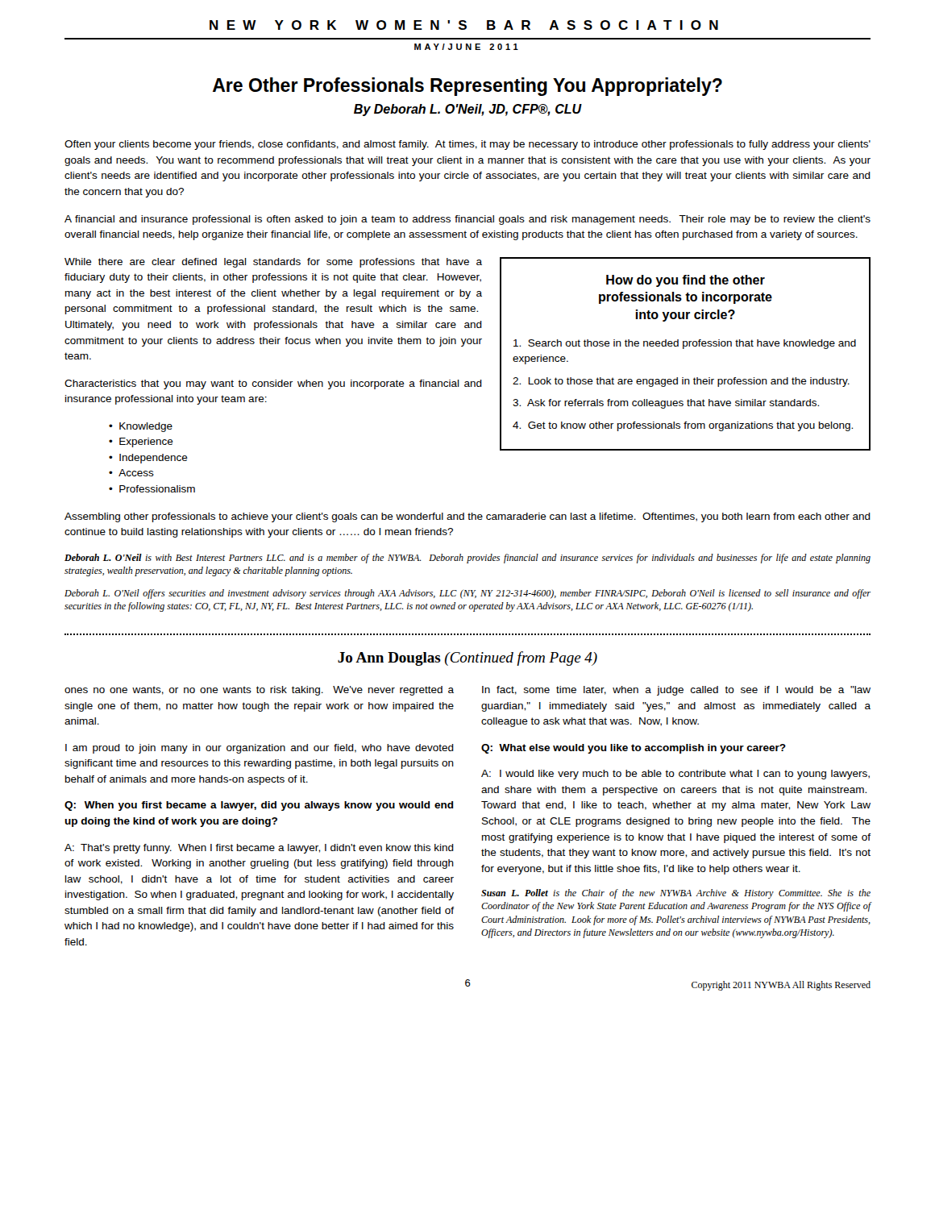NEW YORK WOMEN'S BAR ASSOCIATION
MAY/JUNE 2011
Are Other Professionals Representing You Appropriately?
By Deborah L. O'Neil, JD, CFP®, CLU
Often your clients become your friends, close confidants, and almost family. At times, it may be necessary to introduce other professionals to fully address your clients' goals and needs. You want to recommend professionals that will treat your client in a manner that is consistent with the care that you use with your clients. As your client's needs are identified and you incorporate other professionals into your circle of associates, are you certain that they will treat your clients with similar care and the concern that you do?
A financial and insurance professional is often asked to join a team to address financial goals and risk management needs. Their role may be to review the client's overall financial needs, help organize their financial life, or complete an assessment of existing products that the client has often purchased from a variety of sources.
How do you find the other
professionals to incorporate
into your circle?
1. Search out those in the needed profession that have knowledge and experience.
2. Look to those that are engaged in their profession and the industry.
3. Ask for referrals from colleagues that have similar standards.
4. Get to know other professionals from organizations that you belong.
While there are clear defined legal standards for some professions that have a fiduciary duty to their clients, in other professions it is not quite that clear. However, many act in the best interest of the client whether by a legal requirement or by a personal commitment to a professional standard, the result which is the same. Ultimately, you need to work with professionals that have a similar care and commitment to your clients to address their focus when you invite them to join your team.
Characteristics that you may want to consider when you incorporate a financial and insurance professional into your team are:
Knowledge
Experience
Independence
Access
Professionalism
Assembling other professionals to achieve your client's goals can be wonderful and the camaraderie can last a lifetime. Oftentimes, you both learn from each other and continue to build lasting relationships with your clients or …… do I mean friends?
Deborah L. O'Neil is with Best Interest Partners LLC. and is a member of the NYWBA. Deborah provides financial and insurance services for individuals and businesses for life and estate planning strategies, wealth preservation, and legacy & charitable planning options.
Deborah L. O'Neil offers securities and investment advisory services through AXA Advisors, LLC (NY, NY 212-314-4600), member FINRA/SIPC, Deborah O'Neil is licensed to sell insurance and offer securities in the following states: CO, CT, FL, NJ, NY, FL. Best Interest Partners, LLC. is not owned or operated by AXA Advisors, LLC or AXA Network, LLC. GE-60276 (1/11).
Jo Ann Douglas (Continued from Page 4)
ones no one wants, or no one wants to risk taking. We've never regretted a single one of them, no matter how tough the repair work or how impaired the animal.
I am proud to join many in our organization and our field, who have devoted significant time and resources to this rewarding pastime, in both legal pursuits on behalf of animals and more hands-on aspects of it.
Q: When you first became a lawyer, did you always know you would end up doing the kind of work you are doing?
A: That's pretty funny. When I first became a lawyer, I didn't even know this kind of work existed. Working in another grueling (but less gratifying) field through law school, I didn't have a lot of time for student activities and career investigation. So when I graduated, pregnant and looking for work, I accidentally stumbled on a small firm that did family and landlord-tenant law (another field of which I had no knowledge), and I couldn't have done better if I had aimed for this field.
In fact, some time later, when a judge called to see if I would be a "law guardian," I immediately said "yes," and almost as immediately called a colleague to ask what that was. Now, I know.
Q: What else would you like to accomplish in your career?
A: I would like very much to be able to contribute what I can to young lawyers, and share with them a perspective on careers that is not quite mainstream. Toward that end, I like to teach, whether at my alma mater, New York Law School, or at CLE programs designed to bring new people into the field. The most gratifying experience is to know that I have piqued the interest of some of the students, that they want to know more, and actively pursue this field. It's not for everyone, but if this little shoe fits, I'd like to help others wear it.
Susan L. Pollet is the Chair of the new NYWBA Archive & History Committee. She is the Coordinator of the New York State Parent Education and Awareness Program for the NYS Office of Court Administration. Look for more of Ms. Pollet's archival interviews of NYWBA Past Presidents, Officers, and Directors in future Newsletters and on our website (www.nywba.org/History).
6
Copyright 2011 NYWBA All Rights Reserved